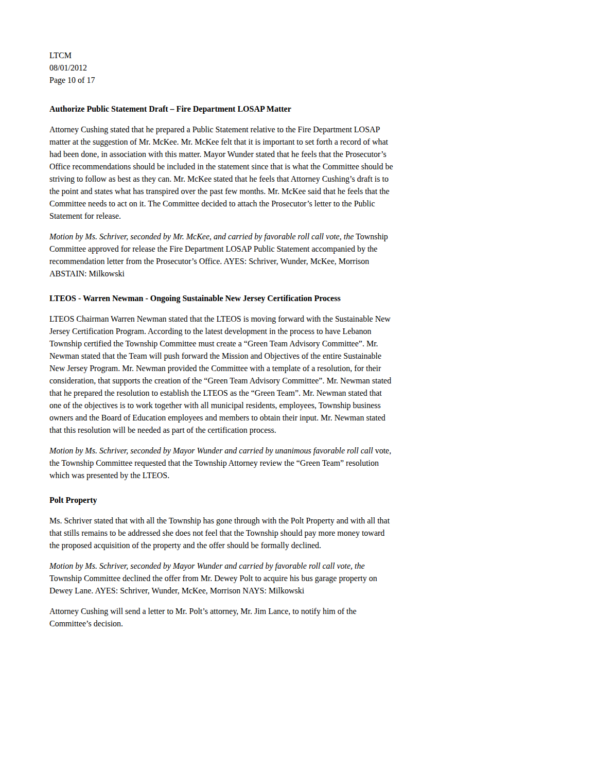LTCM
08/01/2012
Page 10 of 17
Authorize Public Statement Draft – Fire Department LOSAP Matter
Attorney Cushing stated that he prepared a Public Statement relative to the Fire Department LOSAP matter at the suggestion of Mr. McKee. Mr. McKee felt that it is important to set forth a record of what had been done, in association with this matter. Mayor Wunder stated that he feels that the Prosecutor’s Office recommendations should be included in the statement since that is what the Committee should be striving to follow as best as they can. Mr. McKee stated that he feels that Attorney Cushing’s draft is to the point and states what has transpired over the past few months. Mr. McKee said that he feels that the Committee needs to act on it. The Committee decided to attach the Prosecutor’s letter to the Public Statement for release.
Motion by Ms. Schriver, seconded by Mr. McKee, and carried by favorable roll call vote, the Township Committee approved for release the Fire Department LOSAP Public Statement accompanied by the recommendation letter from the Prosecutor’s Office. AYES: Schriver, Wunder, McKee, Morrison ABSTAIN: Milkowski
LTEOS - Warren Newman - Ongoing Sustainable New Jersey Certification Process
LTEOS Chairman Warren Newman stated that the LTEOS is moving forward with the Sustainable New Jersey Certification Program. According to the latest development in the process to have Lebanon Township certified the Township Committee must create a “Green Team Advisory Committee”. Mr. Newman stated that the Team will push forward the Mission and Objectives of the entire Sustainable New Jersey Program. Mr. Newman provided the Committee with a template of a resolution, for their consideration, that supports the creation of the “Green Team Advisory Committee”. Mr. Newman stated that he prepared the resolution to establish the LTEOS as the “Green Team”. Mr. Newman stated that one of the objectives is to work together with all municipal residents, employees, Township business owners and the Board of Education employees and members to obtain their input. Mr. Newman stated that this resolution will be needed as part of the certification process.
Motion by Ms. Schriver, seconded by Mayor Wunder and carried by unanimous favorable roll call vote, the Township Committee requested that the Township Attorney review the “Green Team” resolution which was presented by the LTEOS.
Polt Property
Ms. Schriver stated that with all the Township has gone through with the Polt Property and with all that that stills remains to be addressed she does not feel that the Township should pay more money toward the proposed acquisition of the property and the offer should be formally declined.
Motion by Ms. Schriver, seconded by Mayor Wunder and carried by favorable roll call vote, the Township Committee declined the offer from Mr. Dewey Polt to acquire his bus garage property on Dewey Lane. AYES: Schriver, Wunder, McKee, Morrison NAYS: Milkowski
Attorney Cushing will send a letter to Mr. Polt’s attorney, Mr. Jim Lance, to notify him of the Committee’s decision.